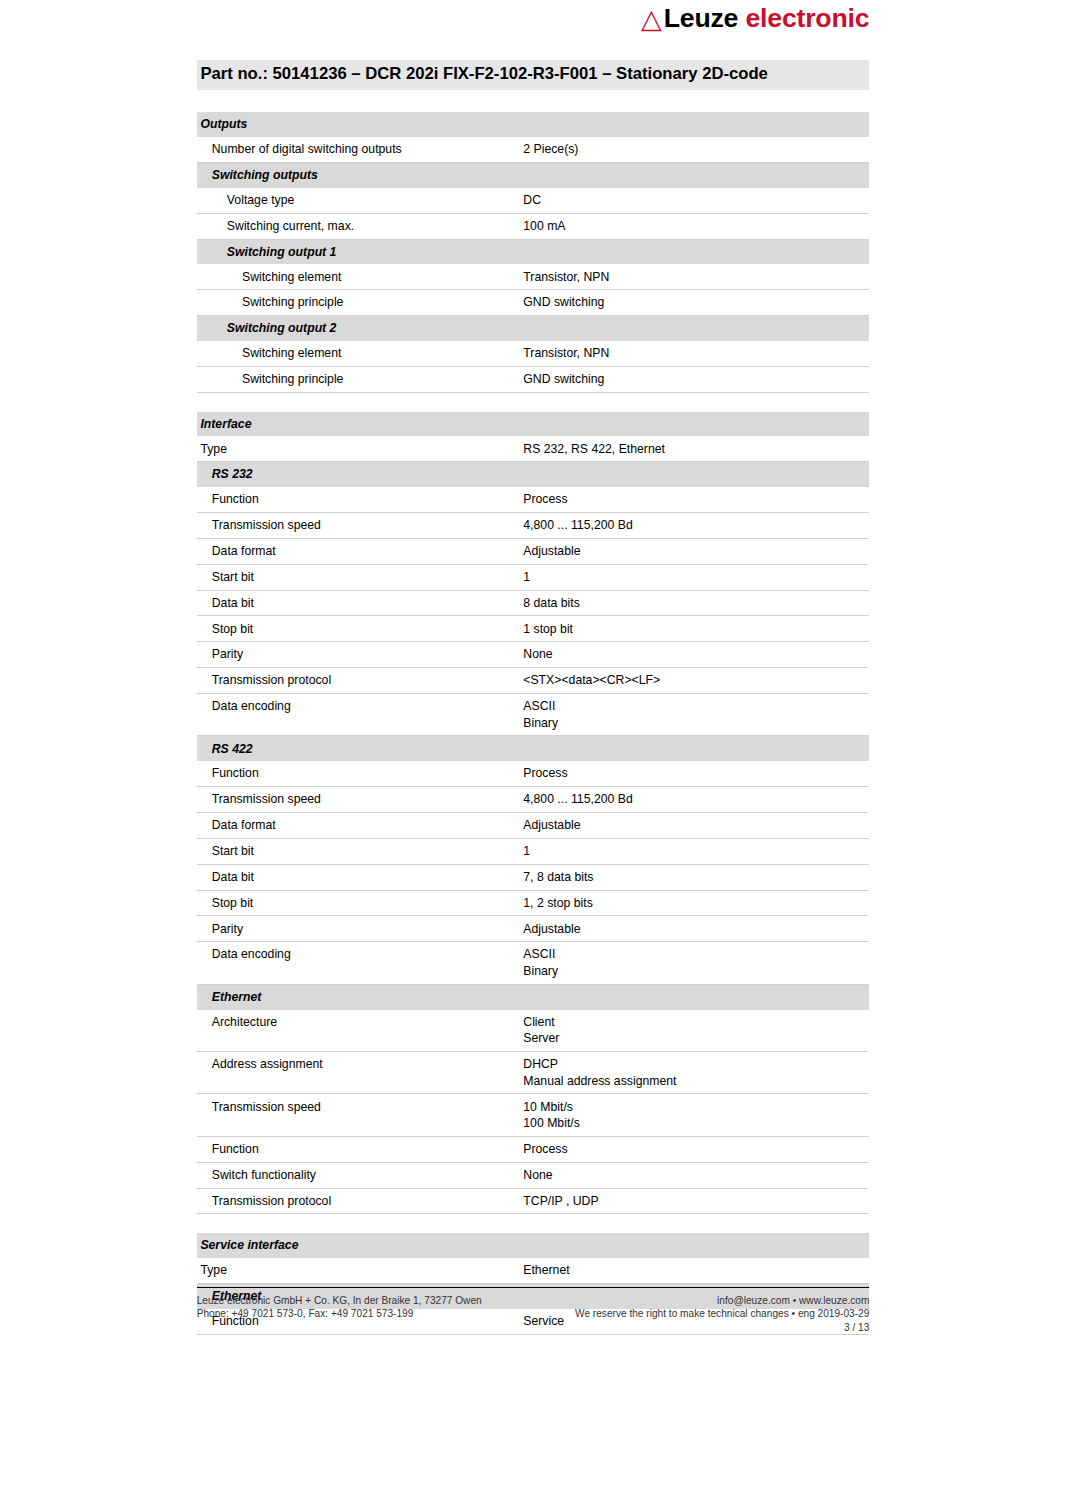△Leuze electronic
Part no.: 50141236 – DCR 202i FIX-F2-102-R3-F001 – Stationary 2D-code
| Outputs |
| Number of digital switching outputs | 2 Piece(s) |
| Switching outputs |
| Voltage type | DC |
| Switching current, max. | 100 mA |
| Switching output 1 |
| Switching element | Transistor, NPN |
| Switching principle | GND switching |
| Switching output 2 |
| Switching element | Transistor, NPN |
| Switching principle | GND switching |
| Interface |
| Type | RS 232, RS 422, Ethernet |
| RS 232 |
| Function | Process |
| Transmission speed | 4,800 ... 115,200 Bd |
| Data format | Adjustable |
| Start bit | 1 |
| Data bit | 8 data bits |
| Stop bit | 1 stop bit |
| Parity | None |
| Transmission protocol | <STX><data><CR><LF> |
| Data encoding | ASCII Binary |
| RS 422 |
| Function | Process |
| Transmission speed | 4,800 ... 115,200 Bd |
| Data format | Adjustable |
| Start bit | 1 |
| Data bit | 7, 8 data bits |
| Stop bit | 1, 2 stop bits |
| Parity | Adjustable |
| Data encoding | ASCII Binary |
| Ethernet |
| Architecture | Client Server |
| Address assignment | DHCP Manual address assignment |
| Transmission speed | 10 Mbit/s 100 Mbit/s |
| Function | Process |
| Switch functionality | None |
| Transmission protocol | TCP/IP , UDP |
| Service interface |
| Type | Ethernet |
| Ethernet |
| Function | Service |
Leuze electronic GmbH + Co. KG, In der Braike 1, 73277 Owen Phone: +49 7021 573-0, Fax: +49 7021 573-199
info@leuze.com • www.leuze.com We reserve the right to make technical changes • eng 2019-03-29 3 / 13